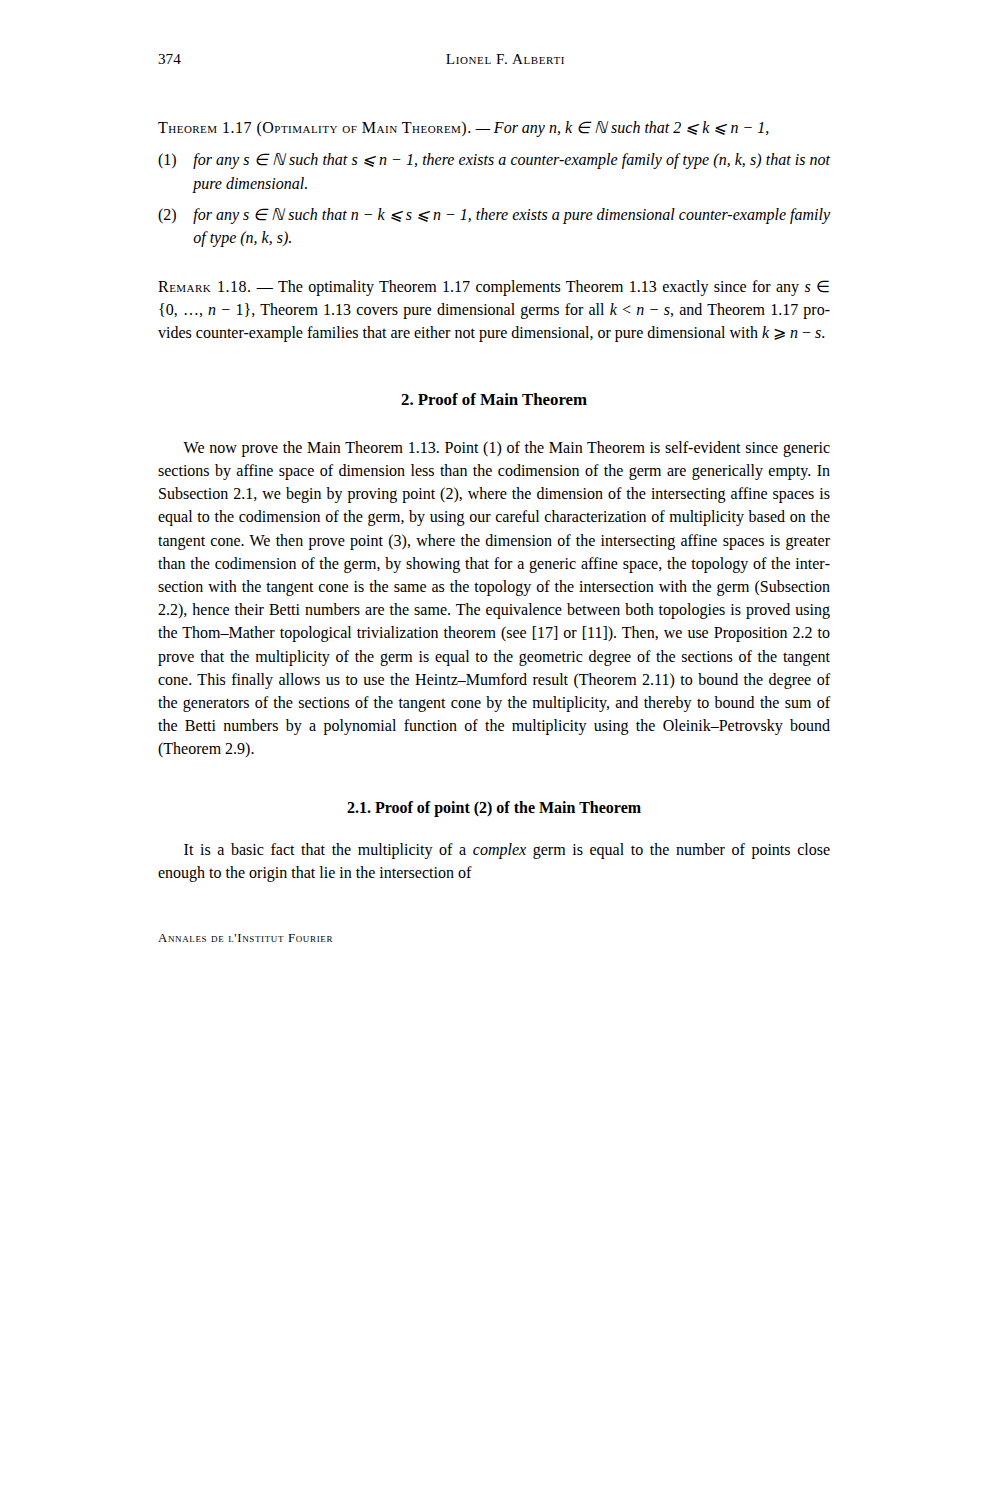374 Lionel F. Alberti
Theorem 1.17 (Optimality of Main Theorem). — For any n, k ∈ ℕ such that 2 ⩽ k ⩽ n − 1,
for any s ∈ ℕ such that s ⩽ n − 1, there exists a counter-example family of type (n, k, s) that is not pure dimensional.
for any s ∈ ℕ such that n − k ⩽ s ⩽ n − 1, there exists a pure dimensional counter-example family of type (n, k, s).
Remark 1.18. — The optimality Theorem 1.17 complements Theorem 1.13 exactly since for any s ∈ {0, …, n − 1}, Theorem 1.13 covers pure dimensional germs for all k < n − s, and Theorem 1.17 provides counter-example families that are either not pure dimensional, or pure dimensional with k ⩾ n − s.
2. Proof of Main Theorem
We now prove the Main Theorem 1.13. Point (1) of the Main Theorem is self-evident since generic sections by affine space of dimension less than the codimension of the germ are generically empty. In Subsection 2.1, we begin by proving point (2), where the dimension of the intersecting affine spaces is equal to the codimension of the germ, by using our careful characterization of multiplicity based on the tangent cone. We then prove point (3), where the dimension of the intersecting affine spaces is greater than the codimension of the germ, by showing that for a generic affine space, the topology of the intersection with the tangent cone is the same as the topology of the intersection with the germ (Subsection 2.2), hence their Betti numbers are the same. The equivalence between both topologies is proved using the Thom–Mather topological trivialization theorem (see [17] or [11]). Then, we use Proposition 2.2 to prove that the multiplicity of the germ is equal to the geometric degree of the sections of the tangent cone. This finally allows us to use the Heintz–Mumford result (Theorem 2.11) to bound the degree of the generators of the sections of the tangent cone by the multiplicity, and thereby to bound the sum of the Betti numbers by a polynomial function of the multiplicity using the Oleinik–Petrovsky bound (Theorem 2.9).
2.1. Proof of point (2) of the Main Theorem
It is a basic fact that the multiplicity of a complex germ is equal to the number of points close enough to the origin that lie in the intersection of
Annales de l'Institut Fourier